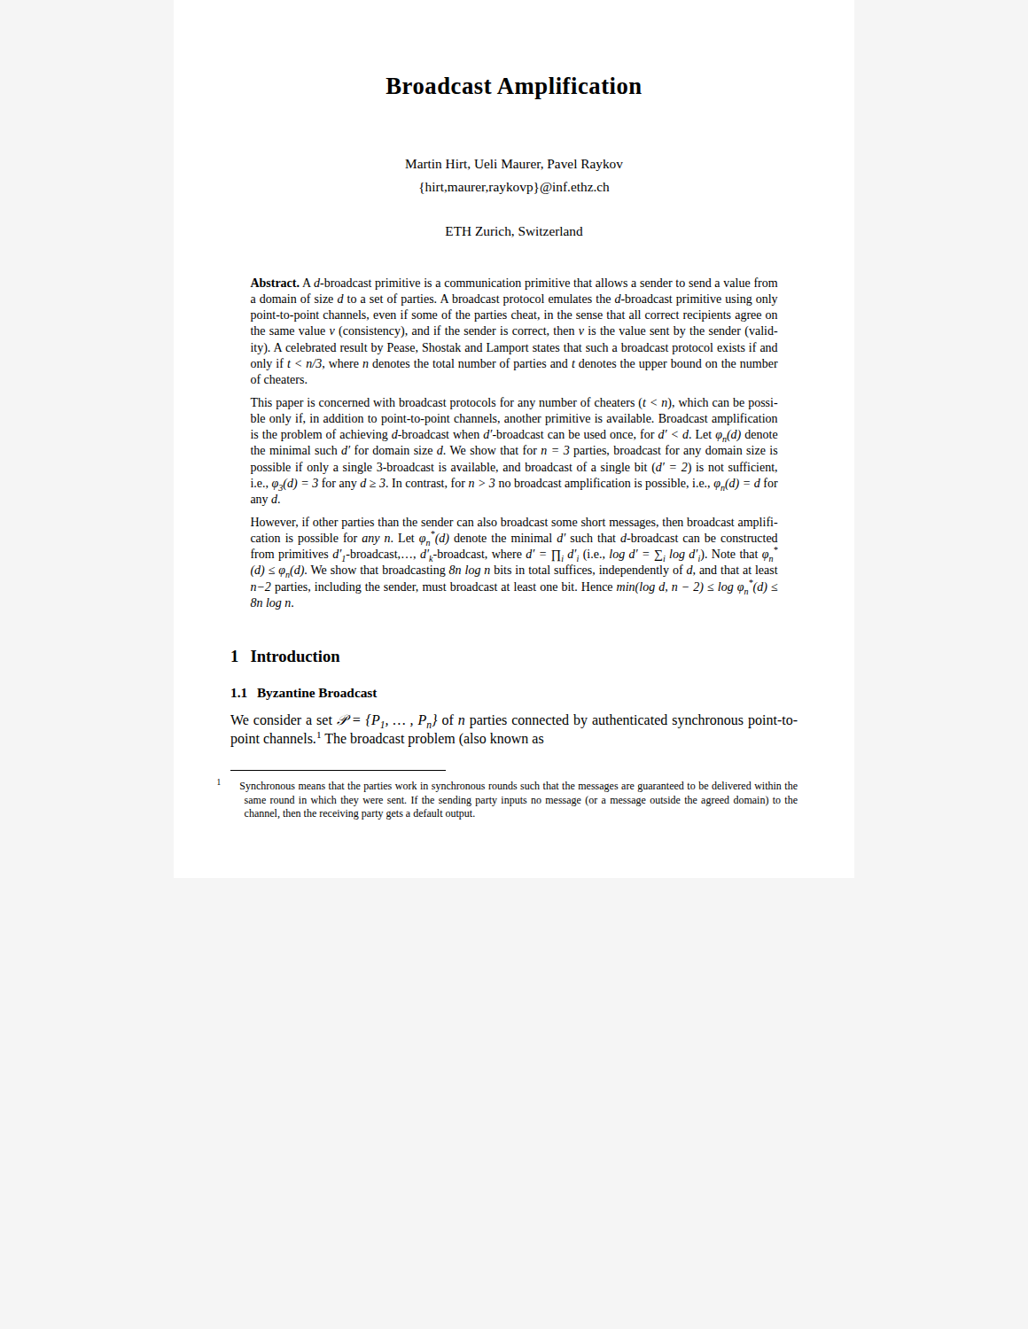Broadcast Amplification
Martin Hirt, Ueli Maurer, Pavel Raykov
{hirt,maurer,raykovp}@inf.ethz.ch
ETH Zurich, Switzerland
Abstract. A d-broadcast primitive is a communication primitive that allows a sender to send a value from a domain of size d to a set of parties. A broadcast protocol emulates the d-broadcast primitive using only point-to-point channels, even if some of the parties cheat, in the sense that all correct recipients agree on the same value v (consistency), and if the sender is correct, then v is the value sent by the sender (validity). A celebrated result by Pease, Shostak and Lamport states that such a broadcast protocol exists if and only if t < n/3, where n denotes the total number of parties and t denotes the upper bound on the number of cheaters.
This paper is concerned with broadcast protocols for any number of cheaters (t < n), which can be possible only if, in addition to point-to-point channels, another primitive is available. Broadcast amplification is the problem of achieving d-broadcast when d′-broadcast can be used once, for d′ < d. Let φn(d) denote the minimal such d′ for domain size d. We show that for n = 3 parties, broadcast for any domain size is possible if only a single 3-broadcast is available, and broadcast of a single bit (d′ = 2) is not sufficient, i.e., φ3(d) = 3 for any d ≥ 3. In contrast, for n > 3 no broadcast amplification is possible, i.e., φn(d) = d for any d.
However, if other parties than the sender can also broadcast some short messages, then broadcast amplification is possible for any n. Let φn*(d) denote the minimal d′ such that d-broadcast can be constructed from primitives d′1-broadcast,…, d′k-broadcast, where d′ = ∏i d′i (i.e., log d′ = ∑i log d′i). Note that φn*(d) ≤ φn(d). We show that broadcasting 8n log n bits in total suffices, independently of d, and that at least n−2 parties, including the sender, must broadcast at least one bit. Hence min(log d, n − 2) ≤ log φn*(d) ≤ 8n log n.
1 Introduction
1.1 Byzantine Broadcast
We consider a set 𝒫 = {P1, … , Pn} of n parties connected by authenticated synchronous point-to-point channels.1 The broadcast problem (also known as
1 Synchronous means that the parties work in synchronous rounds such that the messages are guaranteed to be delivered within the same round in which they were sent. If the sending party inputs no message (or a message outside the agreed domain) to the channel, then the receiving party gets a default output.